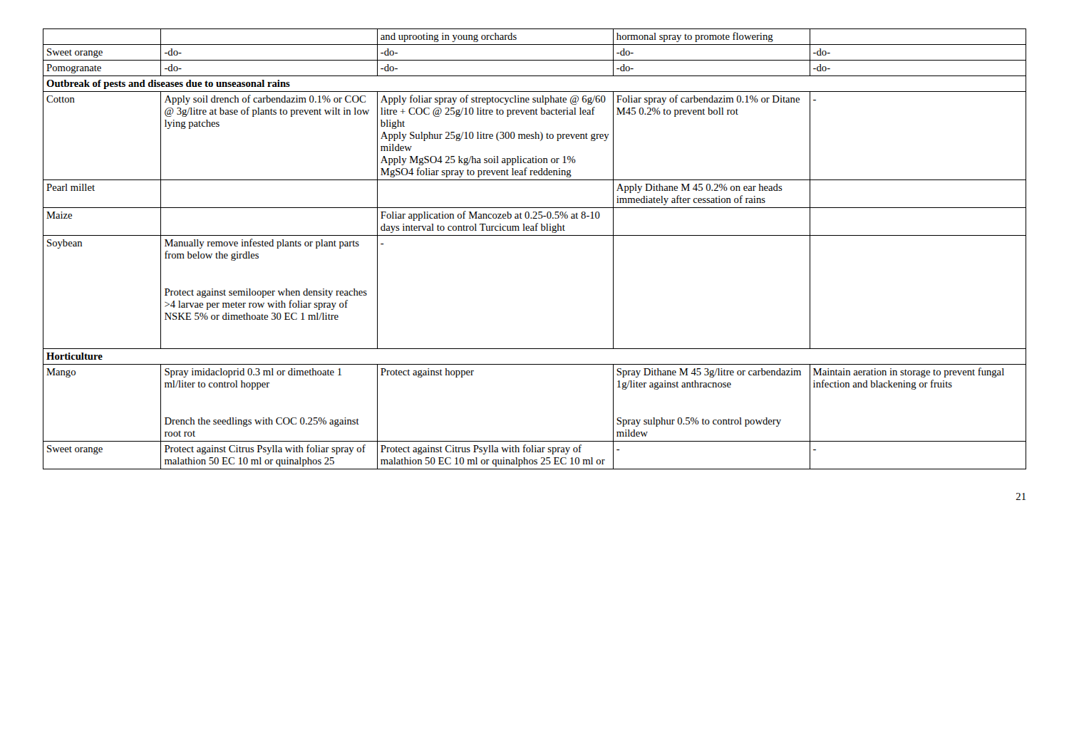| | | and uprooting in young orchards | hormonal spray to promote flowering | |
| Sweet orange | -do- | -do- | -do- | -do- |
| Pomogranate | -do- | -do- | -do- | -do- |
| Outbreak of pests and diseases due to unseasonal rains |
| Cotton | Apply soil drench of carbendazim 0.1% or COC @ 3g/litre at base of plants to prevent wilt in low lying patches | Apply foliar spray of streptocycline sulphate @ 6g/60 litre + COC @ 25g/10 litre to prevent bacterial leaf blight Apply Sulphur 25g/10 litre (300 mesh) to prevent grey mildew Apply MgSO4 25 kg/ha soil application or 1% MgSO4 foliar spray to prevent leaf reddening | Foliar spray of carbendazim 0.1% or Ditane M45 0.2% to prevent boll rot | - |
| Pearl millet | | | Apply Dithane M 45 0.2% on ear heads immediately after cessation of rains | |
| Maize | | Foliar application of Mancozeb at 0.25-0.5% at 8-10 days interval to control Turcicum leaf blight | | |
| Soybean | Manually remove infested plants or plant parts from below the girdles Protect against semilooper when density reaches >4 larvae per meter row with foliar spray of NSKE 5% or dimethoate 30 EC 1 ml/litre | - | | |
| Horticulture |
| Mango | Spray imidacloprid 0.3 ml or dimethoate 1 ml/liter to control hopper Drench the seedlings with COC 0.25% against root rot | Protect against hopper | Spray Dithane M 45 3g/litre or carbendazim 1g/liter against anthracnose Spray sulphur 0.5% to control powdery mildew | Maintain aeration in storage to prevent fungal infection and blackening or fruits |
| Sweet orange | Protect against Citrus Psylla with foliar spray of malathion 50 EC 10 ml or quinalphos 25 | Protect against Citrus Psylla with foliar spray of malathion 50 EC 10 ml or quinalphos 25 EC 10 ml or | - | - |
21